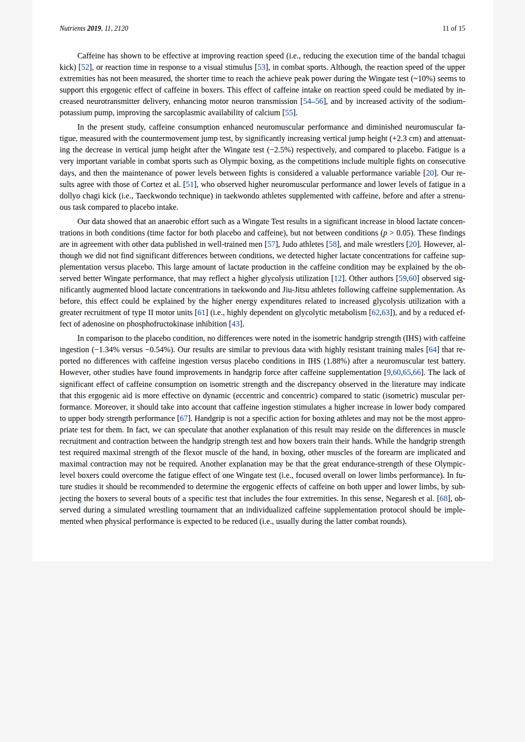Nutrients 2019, 11, 2120 11 of 15
Caffeine has shown to be effective at improving reaction speed (i.e., reducing the execution time of the bandal tchagui kick) [52], or reaction time in response to a visual stimulus [53], in combat sports. Although, the reaction speed of the upper extremities has not been measured, the shorter time to reach the achieve peak power during the Wingate test (~10%) seems to support this ergogenic effect of caffeine in boxers. This effect of caffeine intake on reaction speed could be mediated by increased neurotransmitter delivery, enhancing motor neuron transmission [54–56], and by increased activity of the sodium-potassium pump, improving the sarcoplasmic availability of calcium [55].
In the present study, caffeine consumption enhanced neuromuscular performance and diminished neuromuscular fatigue, measured with the countermovement jump test, by significantly increasing vertical jump height (+2.3 cm) and attenuating the decrease in vertical jump height after the Wingate test (−2.5%) respectively, and compared to placebo. Fatigue is a very important variable in combat sports such as Olympic boxing, as the competitions include multiple fights on consecutive days, and then the maintenance of power levels between fights is considered a valuable performance variable [20]. Our results agree with those of Cortez et al. [51], who observed higher neuromuscular performance and lower levels of fatigue in a dollyo chagi kick (i.e., Taeckwondo technique) in taekwondo athletes supplemented with caffeine, before and after a strenuous task compared to placebo intake.
Our data showed that an anaerobic effort such as a Wingate Test results in a significant increase in blood lactate concentrations in both conditions (time factor for both placebo and caffeine), but not between conditions (p > 0.05). These findings are in agreement with other data published in well-trained men [57], Judo athletes [58], and male wrestlers [20]. However, although we did not find significant differences between conditions, we detected higher lactate concentrations for caffeine supplementation versus placebo. This large amount of lactate production in the caffeine condition may be explained by the observed better Wingate performance, that may reflect a higher glycolysis utilization [12]. Other authors [59,60] observed significantly augmented blood lactate concentrations in taekwondo and Jiu-Jitsu athletes following caffeine supplementation. As before, this effect could be explained by the higher energy expenditures related to increased glycolysis utilization with a greater recruitment of type II motor units [61] (i.e., highly dependent on glycolytic metabolism [62,63]), and by a reduced effect of adenosine on phosphofructokinase inhibition [43].
In comparison to the placebo condition, no differences were noted in the isometric handgrip strength (IHS) with caffeine ingestion (−1.34% versus −0.54%). Our results are similar to previous data with highly resistant training males [64] that reported no differences with caffeine ingestion versus placebo conditions in IHS (1.88%) after a neuromuscular test battery. However, other studies have found improvements in handgrip force after caffeine supplementation [9,60,65,66]. The lack of significant effect of caffeine consumption on isometric strength and the discrepancy observed in the literature may indicate that this ergogenic aid is more effective on dynamic (eccentric and concentric) compared to static (isometric) muscular performance. Moreover, it should take into account that caffeine ingestion stimulates a higher increase in lower body compared to upper body strength performance [67]. Handgrip is not a specific action for boxing athletes and may not be the most appropriate test for them. In fact, we can speculate that another explanation of this result may reside on the differences in muscle recruitment and contraction between the handgrip strength test and how boxers train their hands. While the handgrip strength test required maximal strength of the flexor muscle of the hand, in boxing, other muscles of the forearm are implicated and maximal contraction may not be required. Another explanation may be that the great endurance-strength of these Olympic-level boxers could overcome the fatigue effect of one Wingate test (i.e., focused overall on lower limbs performance). In future studies it should be recommended to determine the ergogenic effects of caffeine on both upper and lower limbs, by subjecting the boxers to several bouts of a specific test that includes the four extremities. In this sense, Negaresh et al. [68], observed during a simulated wrestling tournament that an individualized caffeine supplementation protocol should be implemented when physical performance is expected to be reduced (i.e., usually during the latter combat rounds).